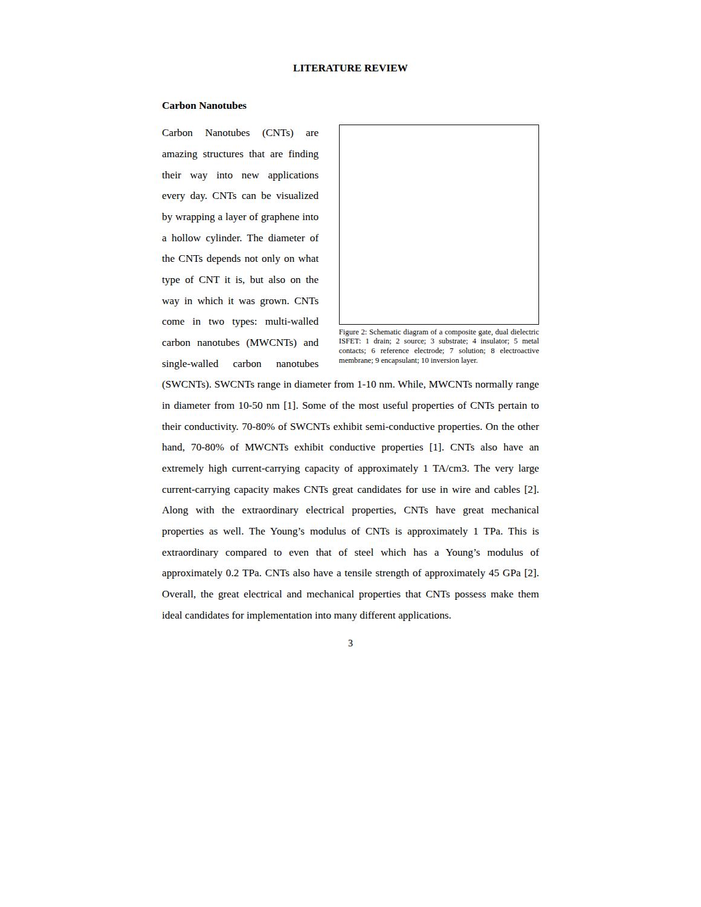LITERATURE REVIEW
Carbon Nanotubes
Figure 2: Schematic diagram of a composite gate, dual dielectric ISFET: 1 drain; 2 source; 3 substrate; 4 insulator; 5 metal contacts; 6 reference electrode; 7 solution; 8 electroactive membrane; 9 encapsulant; 10 inversion layer.
Carbon Nanotubes (CNTs) are amazing structures that are finding their way into new applications every day. CNTs can be visualized by wrapping a layer of graphene into a hollow cylinder. The diameter of the CNTs depends not only on what type of CNT it is, but also on the way in which it was grown. CNTs come in two types: multi-walled carbon nanotubes (MWCNTs) and single-walled carbon nanotubes (SWCNTs). SWCNTs range in diameter from 1-10 nm. While, MWCNTs normally range in diameter from 10-50 nm [1]. Some of the most useful properties of CNTs pertain to their conductivity. 70-80% of SWCNTs exhibit semi-conductive properties. On the other hand, 70-80% of MWCNTs exhibit conductive properties [1]. CNTs also have an extremely high current-carrying capacity of approximately 1 TA/cm3. The very large current-carrying capacity makes CNTs great candidates for use in wire and cables [2]. Along with the extraordinary electrical properties, CNTs have great mechanical properties as well. The Young’s modulus of CNTs is approximately 1 TPa. This is extraordinary compared to even that of steel which has a Young’s modulus of approximately 0.2 TPa. CNTs also have a tensile strength of approximately 45 GPa [2]. Overall, the great electrical and mechanical properties that CNTs possess make them ideal candidates for implementation into many different applications.
3